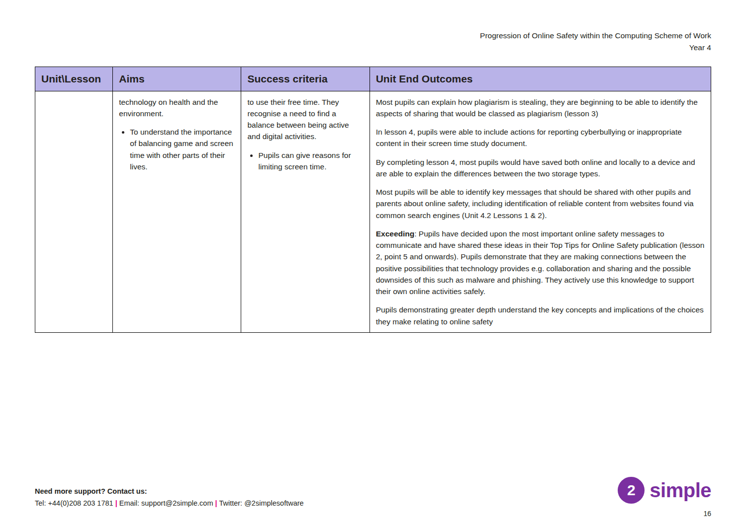Progression of Online Safety within the Computing Scheme of Work
Year 4
| Unit\Lesson | Aims | Success criteria | Unit End Outcomes |
| --- | --- | --- | --- |
| | technology on health and the environment. To understand the importance of balancing game and screen time with other parts of their lives. | to use their free time. They recognise a need to find a balance between being active and digital activities. Pupils can give reasons for limiting screen time. | Most pupils can explain how plagiarism is stealing, they are beginning to be able to identify the aspects of sharing that would be classed as plagiarism (lesson 3) In lesson 4, pupils were able to include actions for reporting cyberbullying or inappropriate content in their screen time study document. By completing lesson 4, most pupils would have saved both online and locally to a device and are able to explain the differences between the two storage types. Most pupils will be able to identify key messages that should be shared with other pupils and parents about online safety, including identification of reliable content from websites found via common search engines (Unit 4.2 Lessons 1 & 2). Exceeding : Pupils have decided upon the most important online safety messages to communicate and have shared these ideas in their Top Tips for Online Safety publication (lesson 2, point 5 and onwards). Pupils demonstrate that they are making connections between the positive possibilities that technology provides e.g. collaboration and sharing and the possible downsides of this such as malware and phishing. They actively use this knowledge to support their own online activities safely. Pupils demonstrating greater depth understand the key concepts and implications of the choices they make relating to online safety |
Need more support? Contact us:
Tel: +44(0)208 203 1781 | Email: support@2simple.com | Twitter: @2simplesoftware
2
simple
16